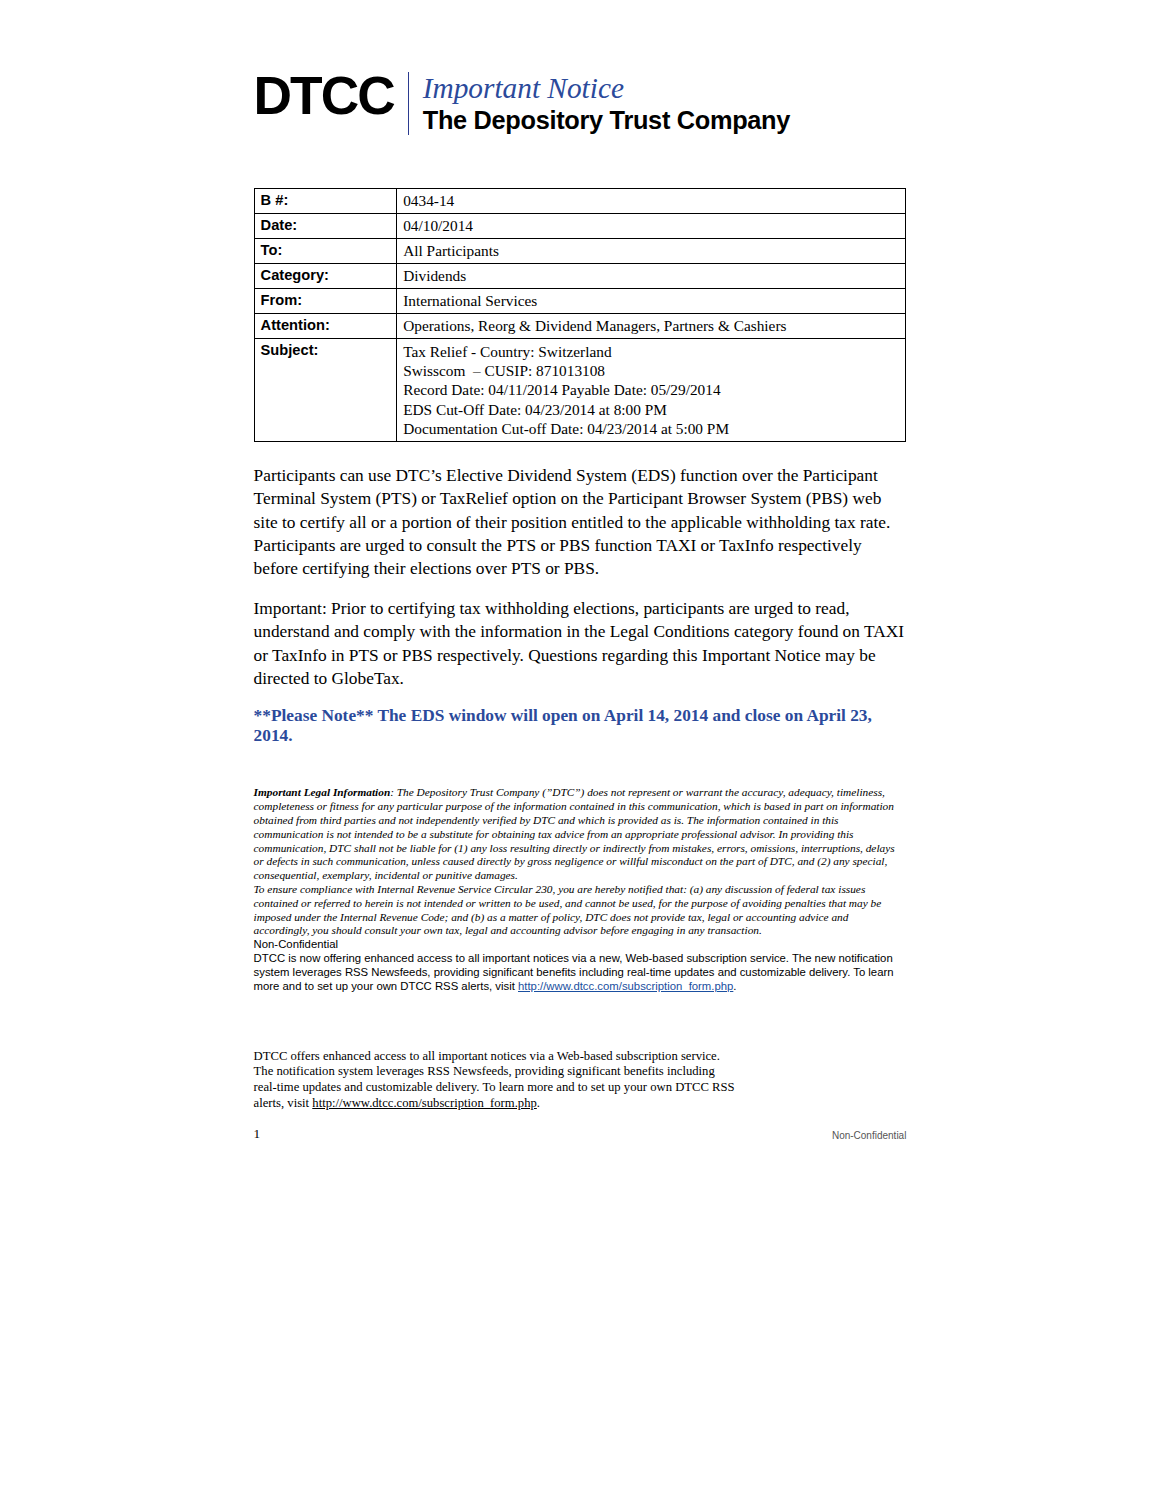DTCC
Important Notice
The Depository Trust Company
| B #: | 0434-14 |
| Date: | 04/10/2014 |
| To: | All Participants |
| Category: | Dividends |
| From: | International Services |
| Attention: | Operations, Reorg & Dividend Managers, Partners & Cashiers |
| Subject: | Tax Relief - Country: Switzerland Swisscom – CUSIP: 871013108 Record Date: 04/11/2014 Payable Date: 05/29/2014 EDS Cut-Off Date: 04/23/2014 at 8:00 PM Documentation Cut-off Date: 04/23/2014 at 5:00 PM |
Participants can use DTC’s Elective Dividend System (EDS) function over the Participant Terminal System (PTS) or TaxRelief option on the Participant Browser System (PBS) web site to certify all or a portion of their position entitled to the applicable withholding tax rate. Participants are urged to consult the PTS or PBS function TAXI or TaxInfo respectively before certifying their elections over PTS or PBS.
Important: Prior to certifying tax withholding elections, participants are urged to read, understand and comply with the information in the Legal Conditions category found on TAXI or TaxInfo in PTS or PBS respectively. Questions regarding this Important Notice may be directed to GlobeTax.
**Please Note** The EDS window will open on April 14, 2014 and close on April 23, 2014.
Important Legal Information: The Depository Trust Company (”DTC”) does not represent or warrant the accuracy, adequacy, timeliness, completeness or fitness for any particular purpose of the information contained in this communication, which is based in part on information obtained from third parties and not independently verified by DTC and which is provided as is. The information contained in this communication is not intended to be a substitute for obtaining tax advice from an appropriate professional advisor. In providing this communication, DTC shall not be liable for (1) any loss resulting directly or indirectly from mistakes, errors, omissions, interruptions, delays or defects in such communication, unless caused directly by gross negligence or willful misconduct on the part of DTC, and (2) any special, consequential, exemplary, incidental or punitive damages.
To ensure compliance with Internal Revenue Service Circular 230, you are hereby notified that: (a) any discussion of federal tax issues contained or referred to herein is not intended or written to be used, and cannot be used, for the purpose of avoiding penalties that may be imposed under the Internal Revenue Code; and (b) as a matter of policy, DTC does not provide tax, legal or accounting advice and accordingly, you should consult your own tax, legal and accounting advisor before engaging in any transaction.
Non-Confidential
DTCC is now offering enhanced access to all important notices via a new, Web-based subscription service. The new notification system leverages RSS Newsfeeds, providing significant benefits including real-time updates and customizable delivery. To learn more and to set up your own DTCC RSS alerts, visit http://www.dtcc.com/subscription_form.php.
DTCC offers enhanced access to all important notices via a Web-based subscription service.
The notification system leverages RSS Newsfeeds, providing significant benefits including
real-time updates and customizable delivery. To learn more and to set up your own DTCC RSS
alerts, visit http://www.dtcc.com/subscription_form.php. Non-Confidential
1